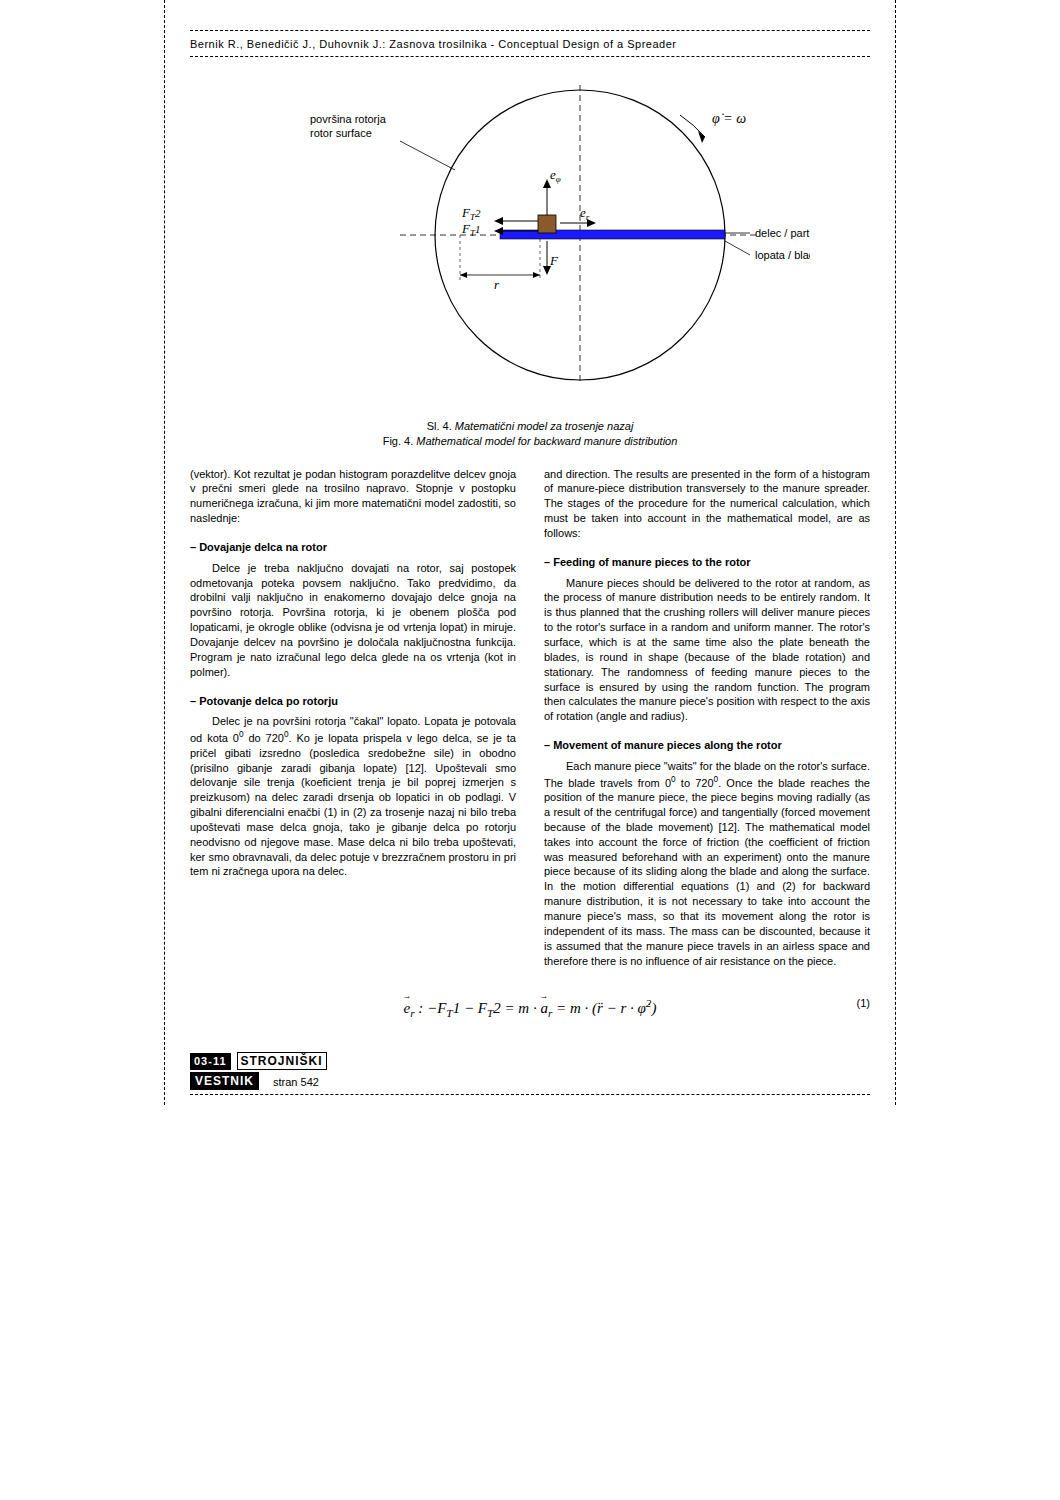Bernik R., Benedičič J., Duhovnik J.: Zasnova trosilnika - Conceptual Design of a Spreader
površina rotorja rotor surface φ̇ = ω eφ er FT2 FT1 F r delec / part lopata / blade
Sl. 4. Matematični model za trosenje nazaj
Fig. 4. Mathematical model for backward manure distribution
(vektor). Kot rezultat je podan histogram porazdelitve delcev gnoja v prečni smeri glede na trosilno napravo. Stopnje v postopku numeričnega izračuna, ki jim more matematični model zadostiti, so naslednje:
– Dovajanje delca na rotor
Delce je treba naključno dovajati na rotor, saj postopek odmetovanja poteka povsem naključno. Tako predvidimo, da drobilni valji naključno in enakomerno dovajajo delce gnoja na površino rotorja. Površina rotorja, ki je obenem plošča pod lopaticami, je okrogle oblike (odvisna je od vrtenja lopat) in miruje. Dovajanje delcev na površino je določala naključnostna funkcija. Program je nato izračunal lego delca glede na os vrtenja (kot in polmer).
– Potovanje delca po rotorju
Delec je na površini rotorja "čakal" lopato. Lopata je potovala od kota 00 do 7200. Ko je lopata prispela v lego delca, se je ta pričel gibati izsredno (posledica sredobežne sile) in obodno (prisilno gibanje zaradi gibanja lopate) [12]. Upoštevali smo delovanje sile trenja (koeficient trenja je bil poprej izmerjen s preizkusom) na delec zaradi drsenja ob lopatici in ob podlagi. V gibalni diferencialni enačbi (1) in (2) za trosenje nazaj ni bilo treba upoštevati mase delca gnoja, tako je gibanje delca po rotorju neodvisno od njegove mase. Mase delca ni bilo treba upoštevati, ker smo obravnavali, da delec potuje v brezzračnem prostoru in pri tem ni zračnega upora na delec.
and direction. The results are presented in the form of a histogram of manure-piece distribution transversely to the manure spreader. The stages of the procedure for the numerical calculation, which must be taken into account in the mathematical model, are as follows:
– Feeding of manure pieces to the rotor
Manure pieces should be delivered to the rotor at random, as the process of manure distribution needs to be entirely random. It is thus planned that the crushing rollers will deliver manure pieces to the rotor's surface in a random and uniform manner. The rotor's surface, which is at the same time also the plate beneath the blades, is round in shape (because of the blade rotation) and stationary. The randomness of feeding manure pieces to the surface is ensured by using the random function. The program then calculates the manure piece's position with respect to the axis of rotation (angle and radius).
– Movement of manure pieces along the rotor
Each manure piece "waits" for the blade on the rotor's surface. The blade travels from 00 to 7200. Once the blade reaches the position of the manure piece, the piece begins moving radially (as a result of the centrifugal force) and tangentially (forced movement because of the blade movement) [12]. The mathematical model takes into account the force of friction (the coefficient of friction was measured beforehand with an experiment) onto the manure piece because of its sliding along the blade and along the surface. In the motion differential equations (1) and (2) for backward manure distribution, it is not necessary to take into account the manure piece's mass, so that its movement along the rotor is independent of its mass. The mass can be discounted, because it is assumed that the manure piece travels in an airless space and therefore there is no influence of air resistance on the piece.
(1) er : −FT1 − FT2 = m · ar = m · (r̈ − r · φ̇2)
03-11 STROJNIŠKI
VESTNIK stran 542